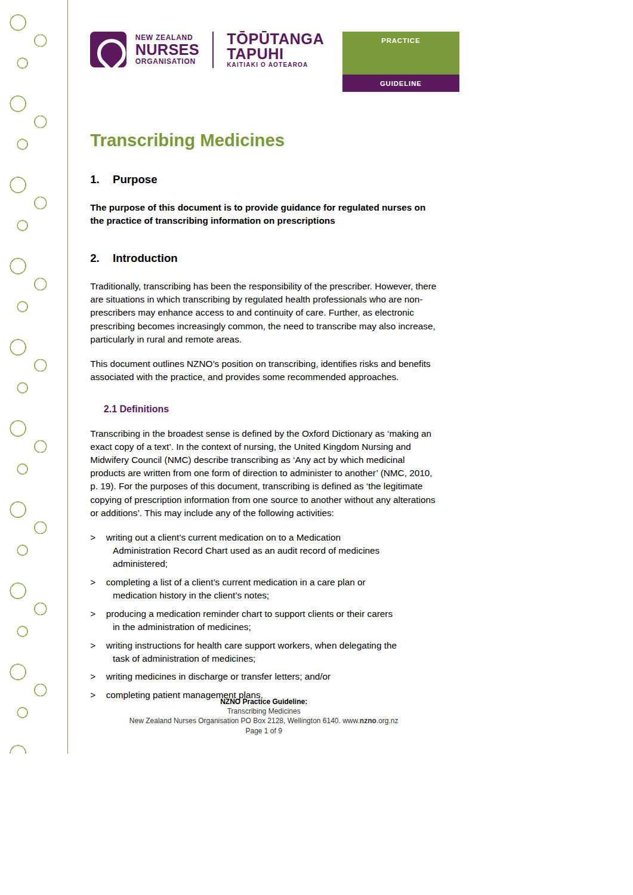NEW ZEALAND
NURSES
ORGANISATION
TŌPŪTANGA
TAPUHI
KAITIAKI O AOTEAROA
PRACTICE
GUIDELINE
Transcribing Medicines
1. Purpose
The purpose of this document is to provide guidance for regulated nurses on the practice of transcribing information on prescriptions
2. Introduction
Traditionally, transcribing has been the responsibility of the prescriber. However, there are situations in which transcribing by regulated health professionals who are non-prescribers may enhance access to and continuity of care. Further, as electronic prescribing becomes increasingly common, the need to transcribe may also increase, particularly in rural and remote areas.
This document outlines NZNO’s position on transcribing, identifies risks and benefits associated with the practice, and provides some recommended approaches.
2.1 Definitions
Transcribing in the broadest sense is defined by the Oxford Dictionary as ‘making an exact copy of a text’. In the context of nursing, the United Kingdom Nursing and Midwifery Council (NMC) describe transcribing as ‘Any act by which medicinal products are written from one form of direction to administer to another’ (NMC, 2010, p. 19). For the purposes of this document, transcribing is defined as ‘the legitimate copying of prescription information from one source to another without any alterations or additions’. This may include any of the following activities:
writing out a client’s current medication on to a MedicationAdministration Record Chart used as an audit record of medicines administered;
completing a list of a client’s current medication in a care plan ormedication history in the client’s notes;
producing a medication reminder chart to support clients or their carersin the administration of medicines;
writing instructions for health care support workers, when delegating thetask of administration of medicines;
writing medicines in discharge or transfer letters; and/or
completing patient management plans.
NZNO Practice Guideline:
Transcribing Medicines
New Zealand Nurses Organisation PO Box 2128, Wellington 6140. www.nzno.org.nz
Page 1 of 9